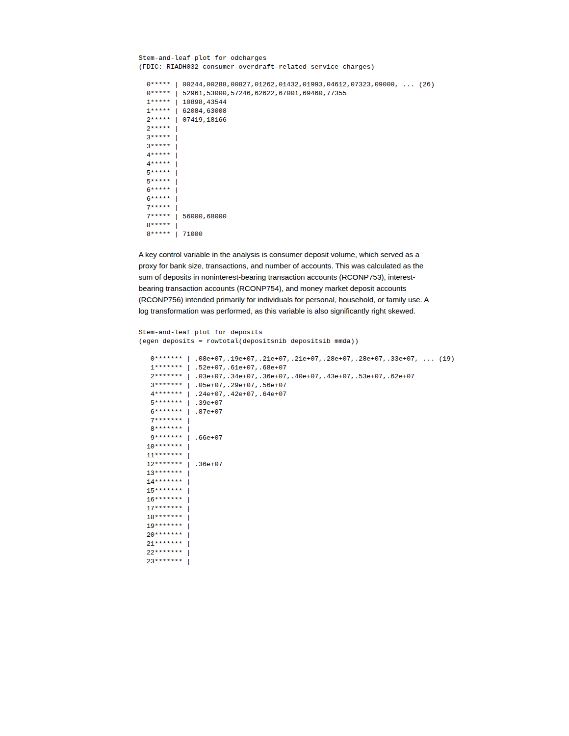Stem-and-leaf plot for odcharges
(FDIC: RIADH032 consumer overdraft-related service charges)

  0***** | 00244,00288,00827,01262,01432,01993,04612,07323,09000, ... (26)
  0***** | 52961,53000,57246,62622,67001,69460,77355
  1***** | 10898,43544
  1***** | 62084,63008
  2***** | 07419,18166
  2***** |
  3***** |
  3***** |
  4***** |
  4***** |
  5***** |
  5***** |
  6***** |
  6***** |
  7***** |
  7***** | 56000,68000
  8***** |
  8***** | 71000
A key control variable in the analysis is consumer deposit volume, which served as a proxy for bank size, transactions, and number of accounts. This was calculated as the sum of deposits in noninterest-bearing transaction accounts (RCONP753), interest-bearing transaction accounts (RCONP754), and money market deposit accounts (RCONP756) intended primarily for individuals for personal, household, or family use. A log transformation was performed, as this variable is also significantly right skewed.
Stem-and-leaf plot for deposits
(egen deposits = rowtotal(depositsnib depositsib mmda))

   0******* | .08e+07,.19e+07,.21e+07,.21e+07,.28e+07,.28e+07,.33e+07, ... (19)
   1******* | .52e+07,.61e+07,.68e+07
   2******* | .03e+07,.34e+07,.36e+07,.40e+07,.43e+07,.53e+07,.62e+07
   3******* | .05e+07,.29e+07,.56e+07
   4******* | .24e+07,.42e+07,.64e+07
   5******* | .39e+07
   6******* | .87e+07
   7******* |
   8******* |
   9******* | .66e+07
  10******* |
  11******* |
  12******* | .36e+07
  13******* |
  14******* |
  15******* |
  16******* |
  17******* |
  18******* |
  19******* |
  20******* |
  21******* |
  22******* |
  23******* |